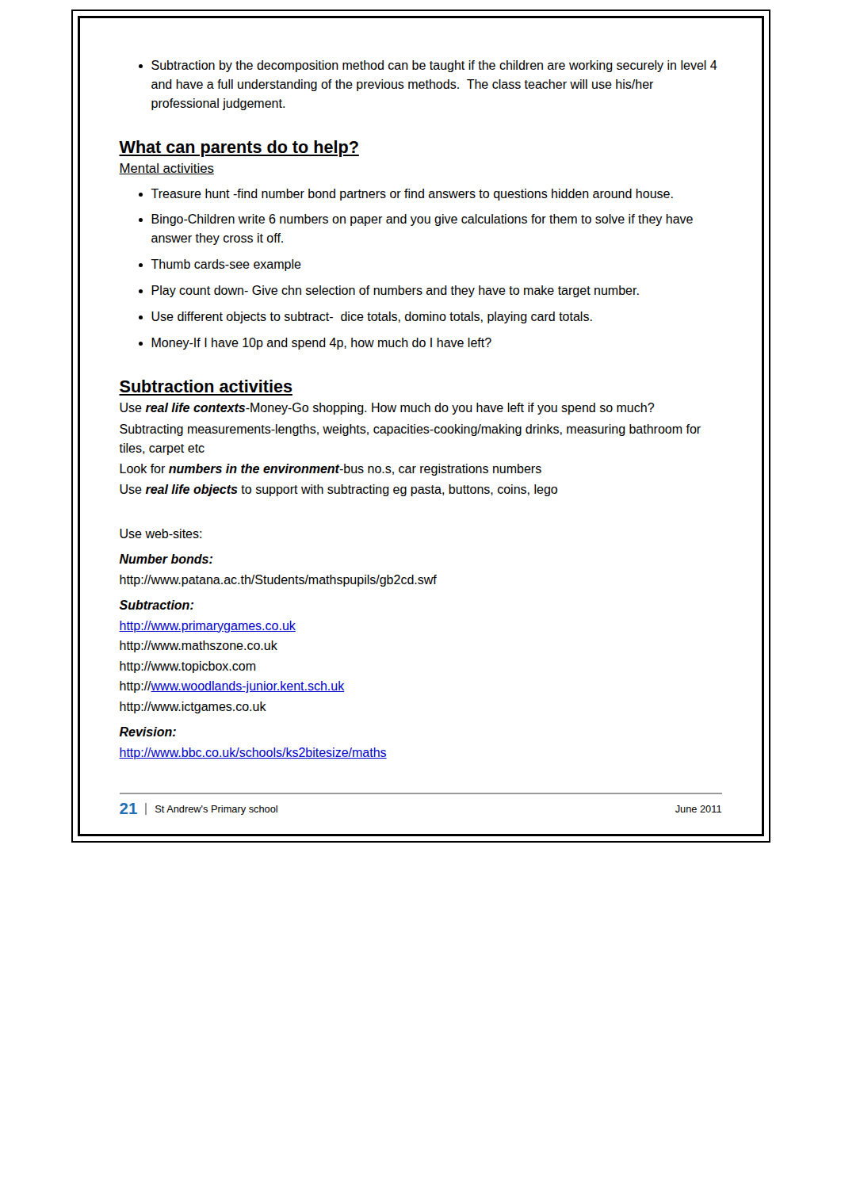Subtraction by the decomposition method can be taught if the children are working securely in level 4 and have a full understanding of the previous methods. The class teacher will use his/her professional judgement.
What can parents do to help?
Mental activities
Treasure hunt -find number bond partners or find answers to questions hidden around house.
Bingo-Children write 6 numbers on paper and you give calculations for them to solve if they have answer they cross it off.
Thumb cards-see example
Play count down- Give chn selection of numbers and they have to make target number.
Use different objects to subtract- dice totals, domino totals, playing card totals.
Money-If I have 10p and spend 4p, how much do I have left?
Subtraction activities
Use real life contexts-Money-Go shopping. How much do you have left if you spend so much?
Subtracting measurements-lengths, weights, capacities-cooking/making drinks, measuring bathroom for tiles, carpet etc
Look for numbers in the environment-bus no.s, car registrations numbers
Use real life objects to support with subtracting eg pasta, buttons, coins, lego
Use web-sites:
Number bonds:
http://www.patana.ac.th/Students/mathspupils/gb2cd.swf
Subtraction:
http://www.primarygames.co.uk
http://www.mathszone.co.uk
http://www.topicbox.com
http://www.woodlands-junior.kent.sch.uk
http://www.ictgames.co.uk
Revision:
http://www.bbc.co.uk/schools/ks2bitesize/maths
21 St Andrew's Primary school
June 2011